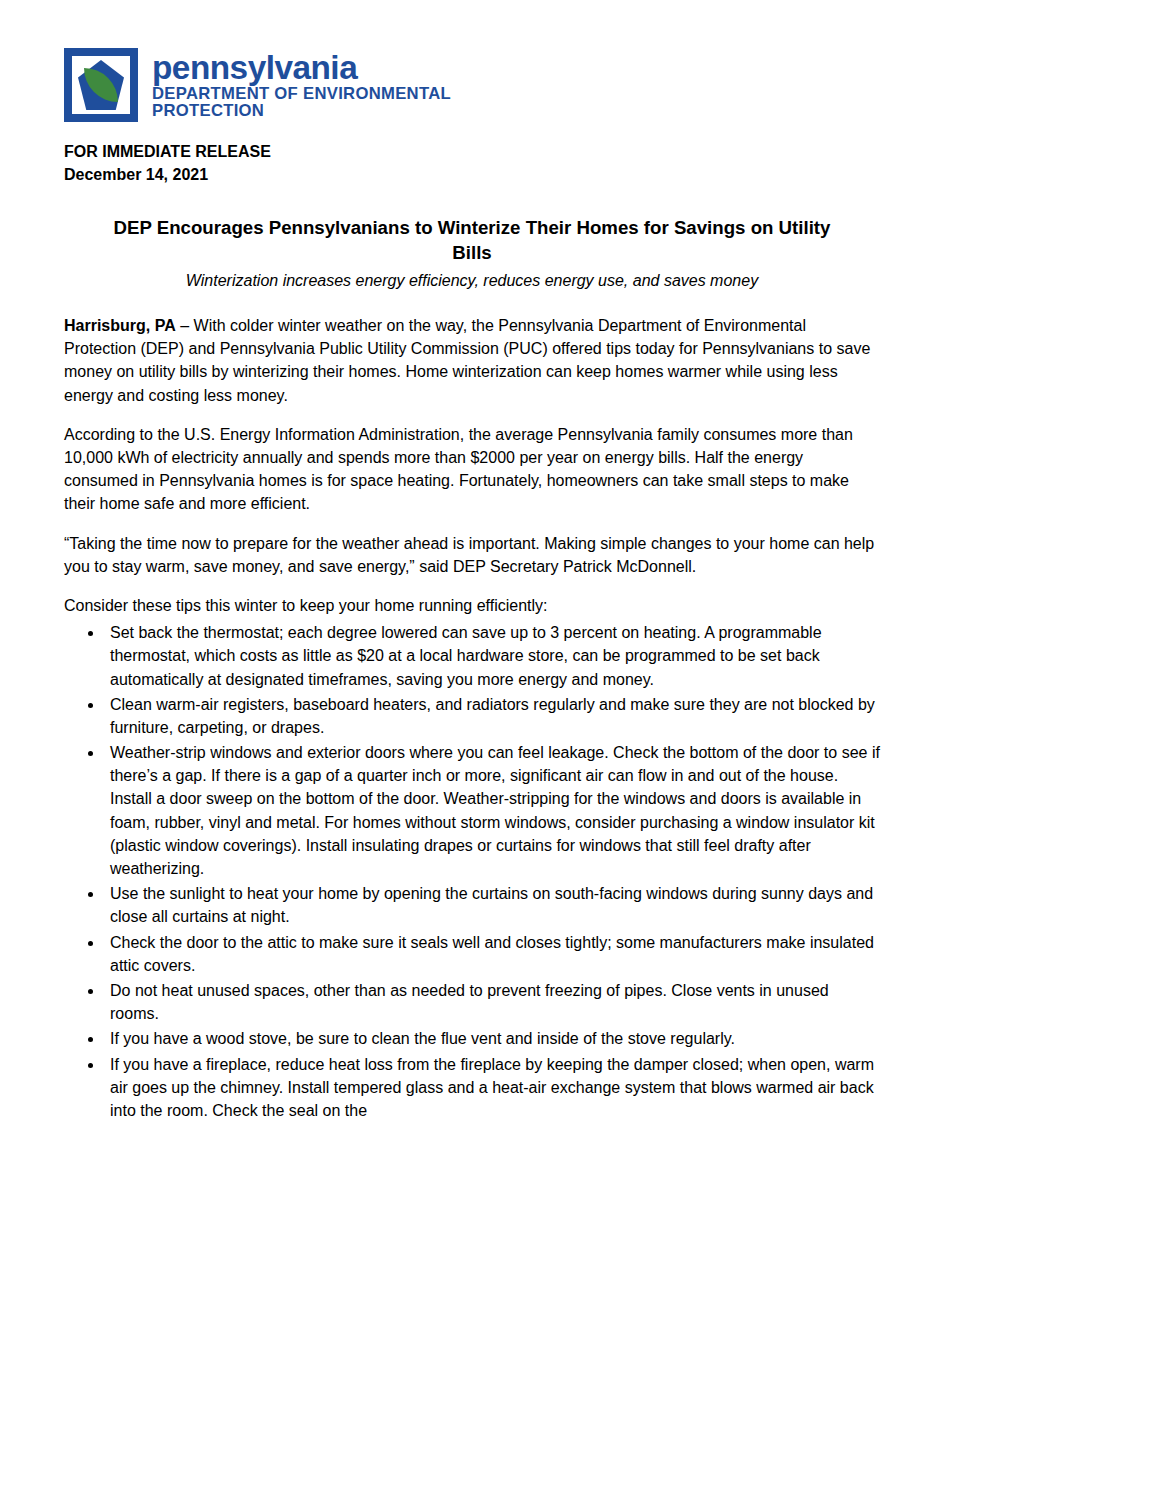pennsylvania
DEPARTMENT OF ENVIRONMENTAL
PROTECTION
FOR IMMEDIATE RELEASE
December 14, 2021
DEP Encourages Pennsylvanians to Winterize Their Homes for Savings on Utility Bills
Winterization increases energy efficiency, reduces energy use, and saves money
Harrisburg, PA – With colder winter weather on the way, the Pennsylvania Department of Environmental Protection (DEP) and Pennsylvania Public Utility Commission (PUC) offered tips today for Pennsylvanians to save money on utility bills by winterizing their homes. Home winterization can keep homes warmer while using less energy and costing less money.
According to the U.S. Energy Information Administration, the average Pennsylvania family consumes more than 10,000 kWh of electricity annually and spends more than $2000 per year on energy bills. Half the energy consumed in Pennsylvania homes is for space heating. Fortunately, homeowners can take small steps to make their home safe and more efficient.
“Taking the time now to prepare for the weather ahead is important. Making simple changes to your home can help you to stay warm, save money, and save energy,” said DEP Secretary Patrick McDonnell.
Consider these tips this winter to keep your home running efficiently:
Set back the thermostat; each degree lowered can save up to 3 percent on heating. A programmable thermostat, which costs as little as $20 at a local hardware store, can be programmed to be set back automatically at designated timeframes, saving you more energy and money.
Clean warm-air registers, baseboard heaters, and radiators regularly and make sure they are not blocked by furniture, carpeting, or drapes.
Weather-strip windows and exterior doors where you can feel leakage. Check the bottom of the door to see if there’s a gap. If there is a gap of a quarter inch or more, significant air can flow in and out of the house. Install a door sweep on the bottom of the door. Weather-stripping for the windows and doors is available in foam, rubber, vinyl and metal. For homes without storm windows, consider purchasing a window insulator kit (plastic window coverings). Install insulating drapes or curtains for windows that still feel drafty after weatherizing.
Use the sunlight to heat your home by opening the curtains on south-facing windows during sunny days and close all curtains at night.
Check the door to the attic to make sure it seals well and closes tightly; some manufacturers make insulated attic covers.
Do not heat unused spaces, other than as needed to prevent freezing of pipes. Close vents in unused rooms.
If you have a wood stove, be sure to clean the flue vent and inside of the stove regularly.
If you have a fireplace, reduce heat loss from the fireplace by keeping the damper closed; when open, warm air goes up the chimney. Install tempered glass and a heat-air exchange system that blows warmed air back into the room. Check the seal on the